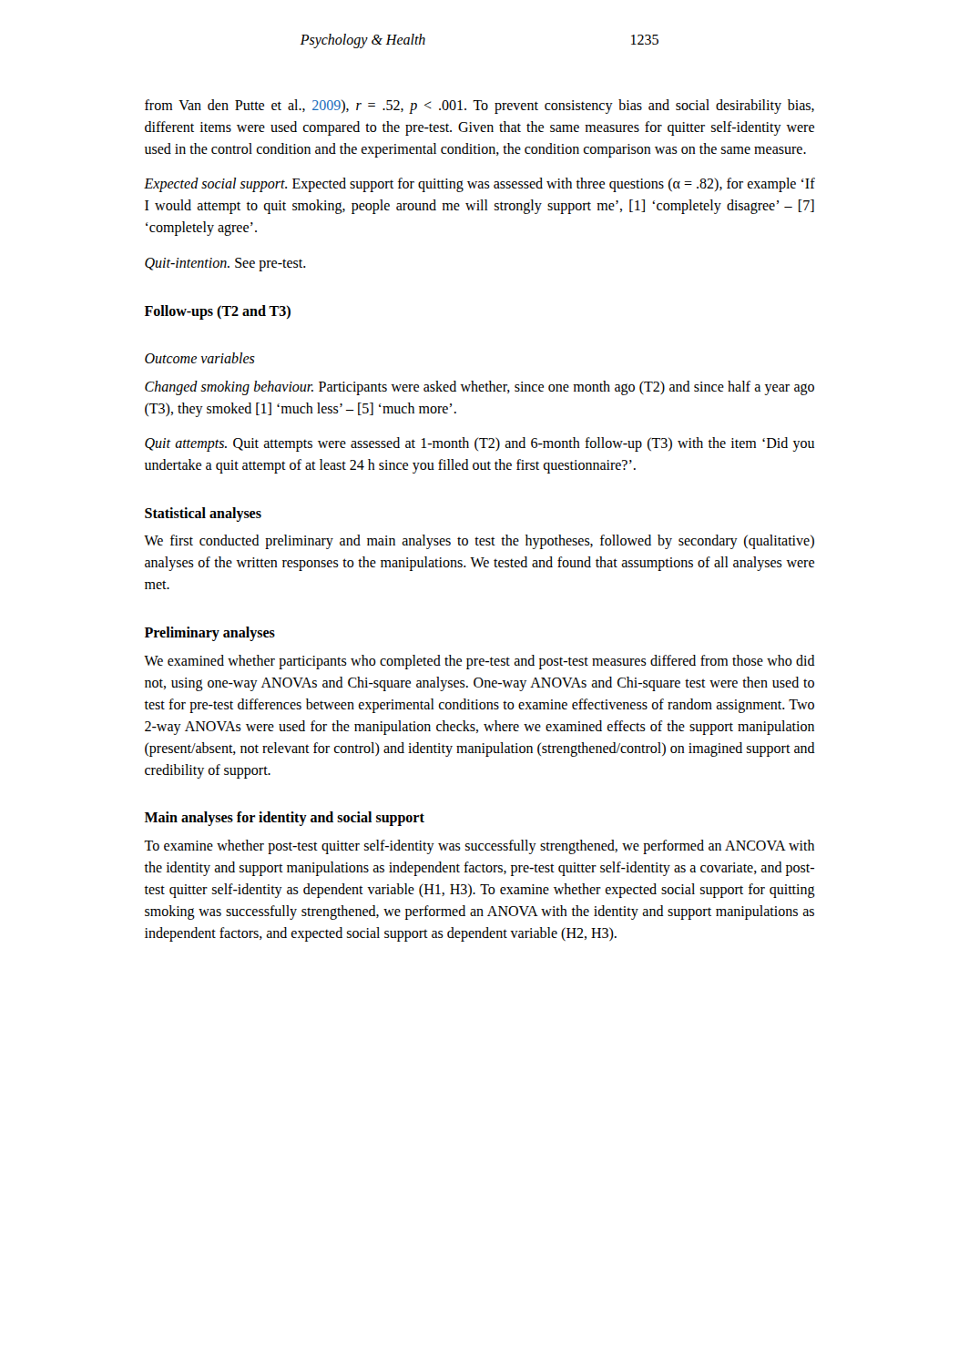Psychology & Health 1235
from Van den Putte et al., 2009), r = .52, p < .001. To prevent consistency bias and social desirability bias, different items were used compared to the pre-test. Given that the same measures for quitter self-identity were used in the control condition and the experimental condition, the condition comparison was on the same measure.
Expected social support. Expected support for quitting was assessed with three questions (α = .82), for example ‘If I would attempt to quit smoking, people around me will strongly support me’, [1] ‘completely disagree’ – [7] ‘completely agree’.
Quit-intention. See pre-test.
Follow-ups (T2 and T3)
Outcome variables
Changed smoking behaviour. Participants were asked whether, since one month ago (T2) and since half a year ago (T3), they smoked [1] ‘much less’ – [5] ‘much more’.
Quit attempts. Quit attempts were assessed at 1-month (T2) and 6-month follow-up (T3) with the item ‘Did you undertake a quit attempt of at least 24 h since you filled out the first questionnaire?’.
Statistical analyses
We first conducted preliminary and main analyses to test the hypotheses, followed by secondary (qualitative) analyses of the written responses to the manipulations. We tested and found that assumptions of all analyses were met.
Preliminary analyses
We examined whether participants who completed the pre-test and post-test measures differed from those who did not, using one-way ANOVAs and Chi-square analyses. One-way ANOVAs and Chi-square test were then used to test for pre-test differences between experimental conditions to examine effectiveness of random assignment. Two 2-way ANOVAs were used for the manipulation checks, where we examined effects of the support manipulation (present/absent, not relevant for control) and identity manipulation (strengthened/control) on imagined support and credibility of support.
Main analyses for identity and social support
To examine whether post-test quitter self-identity was successfully strengthened, we performed an ANCOVA with the identity and support manipulations as independent factors, pre-test quitter self-identity as a covariate, and post-test quitter self-identity as dependent variable (H1, H3). To examine whether expected social support for quitting smoking was successfully strengthened, we performed an ANOVA with the identity and support manipulations as independent factors, and expected social support as dependent variable (H2, H3).